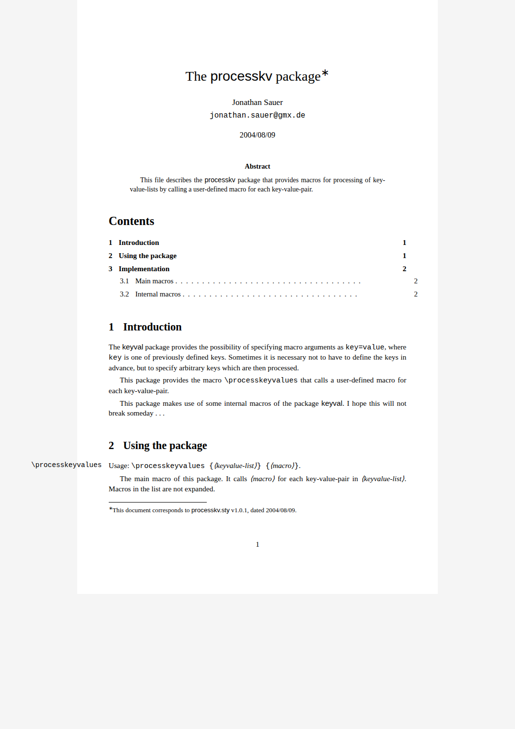The processkv package∗
Jonathan Sauer
jonathan.sauer@gmx.de
2004/08/09
Abstract
This file describes the processkv package that provides macros for processing of key-value-lists by calling a user-defined macro for each key-value-pair.
Contents
1 Introduction 1
2 Using the package 1
3 Implementation 2
3.1 Main macros . . . . . . . . . . . . . . . . . . . . . . . . . . . . . . . . . . . 2
3.2 Internal macros . . . . . . . . . . . . . . . . . . . . . . . . . . . . . . . . . 2
1 Introduction
The keyval package provides the possibility of specifying macro arguments as key=value, where key is one of previously defined keys. Sometimes it is necessary not to have to define the keys in advance, but to specify arbitrary keys which are then processed.
This package provides the macro \processkeyvalues that calls a user-defined macro for each key-value-pair.
This package makes use of some internal macros of the package keyval. I hope this will not break someday . . .
2 Using the package
\processkeyvalues
Usage: \processkeyvalues {⟨keyvalue-list⟩} {⟨macro⟩}.
The main macro of this package. It calls ⟨macro⟩ for each key-value-pair in ⟨keyvalue-list⟩. Macros in the list are not expanded.
∗This document corresponds to processkv.sty v1.0.1, dated 2004/08/09.
1